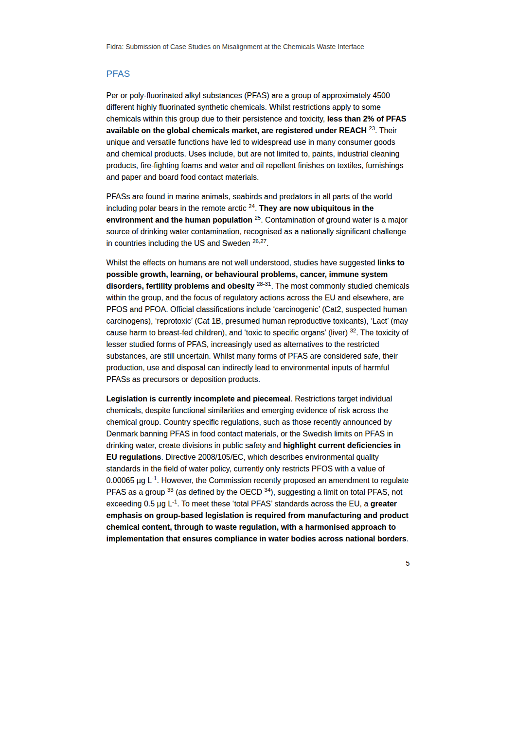Fidra: Submission of Case Studies on Misalignment at the Chemicals Waste Interface
PFAS
Per or poly-fluorinated alkyl substances (PFAS) are a group of approximately 4500 different highly fluorinated synthetic chemicals. Whilst restrictions apply to some chemicals within this group due to their persistence and toxicity, less than 2% of PFAS available on the global chemicals market, are registered under REACH 23. Their unique and versatile functions have led to widespread use in many consumer goods and chemical products. Uses include, but are not limited to, paints, industrial cleaning products, fire-fighting foams and water and oil repellent finishes on textiles, furnishings and paper and board food contact materials.
PFASs are found in marine animals, seabirds and predators in all parts of the world including polar bears in the remote arctic 24. They are now ubiquitous in the environment and the human population 25. Contamination of ground water is a major source of drinking water contamination, recognised as a nationally significant challenge in countries including the US and Sweden 26,27.
Whilst the effects on humans are not well understood, studies have suggested links to possible growth, learning, or behavioural problems, cancer, immune system disorders, fertility problems and obesity 28-31. The most commonly studied chemicals within the group, and the focus of regulatory actions across the EU and elsewhere, are PFOS and PFOA. Official classifications include ‘carcinogenic’ (Cat2, suspected human carcinogens), ‘reprotoxic’ (Cat 1B, presumed human reproductive toxicants), ‘Lact’ (may cause harm to breast-fed children), and ‘toxic to specific organs’ (liver) 32. The toxicity of lesser studied forms of PFAS, increasingly used as alternatives to the restricted substances, are still uncertain. Whilst many forms of PFAS are considered safe, their production, use and disposal can indirectly lead to environmental inputs of harmful PFASs as precursors or deposition products.
Legislation is currently incomplete and piecemeal. Restrictions target individual chemicals, despite functional similarities and emerging evidence of risk across the chemical group. Country specific regulations, such as those recently announced by Denmark banning PFAS in food contact materials, or the Swedish limits on PFAS in drinking water, create divisions in public safety and highlight current deficiencies in EU regulations. Directive 2008/105/EC, which describes environmental quality standards in the field of water policy, currently only restricts PFOS with a value of 0.00065 µg L-1. However, the Commission recently proposed an amendment to regulate PFAS as a group 33 (as defined by the OECD 34), suggesting a limit on total PFAS, not exceeding 0.5 µg L-1. To meet these ‘total PFAS’ standards across the EU, a greater emphasis on group-based legislation is required from manufacturing and product chemical content, through to waste regulation, with a harmonised approach to implementation that ensures compliance in water bodies across national borders.
5